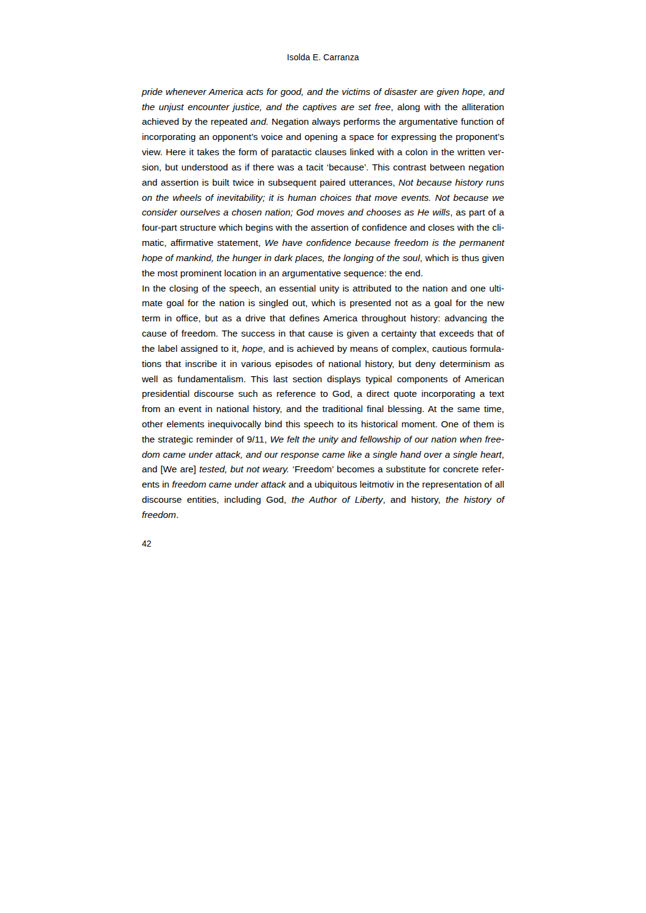Isolda E. Carranza
pride whenever America acts for good, and the victims of disaster are given hope, and the unjust encounter justice, and the captives are set free, along with the alliteration achieved by the repeated and. Negation always performs the argumentative function of incorporating an opponent’s voice and opening a space for expressing the proponent’s view. Here it takes the form of paratactic clauses linked with a colon in the written version, but understood as if there was a tacit ‘because’. This contrast between negation and assertion is built twice in subsequent paired utterances, Not because history runs on the wheels of inevitability; it is human choices that move events. Not because we consider ourselves a chosen nation; God moves and chooses as He wills, as part of a four-part structure which begins with the assertion of confidence and closes with the climatic, affirmative statement, We have confidence because freedom is the permanent hope of mankind, the hunger in dark places, the longing of the soul, which is thus given the most prominent location in an argumentative sequence: the end.
In the closing of the speech, an essential unity is attributed to the nation and one ultimate goal for the nation is singled out, which is presented not as a goal for the new term in office, but as a drive that defines America throughout history: advancing the cause of freedom. The success in that cause is given a certainty that exceeds that of the label assigned to it, hope, and is achieved by means of complex, cautious formulations that inscribe it in various episodes of national history, but deny determinism as well as fundamentalism. This last section displays typical components of American presidential discourse such as reference to God, a direct quote incorporating a text from an event in national history, and the traditional final blessing. At the same time, other elements inequivocally bind this speech to its historical moment. One of them is the strategic reminder of 9/11, We felt the unity and fellowship of our nation when freedom came under attack, and our response came like a single hand over a single heart, and [We are] tested, but not weary. ‘Freedom’ becomes a substitute for concrete referents in freedom came under attack and a ubiquitous leitmotiv in the representation of all discourse entities, including God, the Author of Liberty, and history, the history of freedom.
42